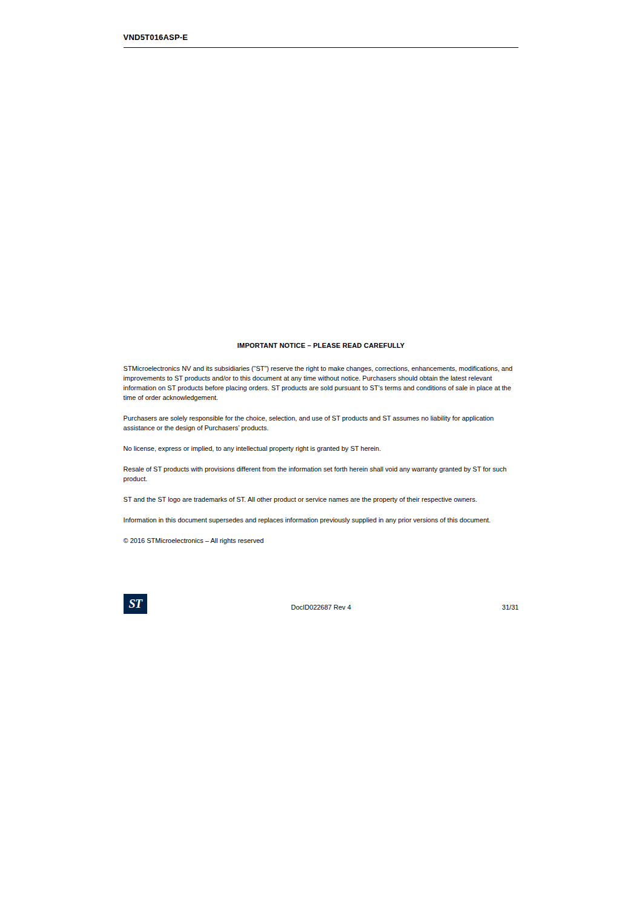VND5T016ASP-E
IMPORTANT NOTICE – PLEASE READ CAREFULLY
STMicroelectronics NV and its subsidiaries (“ST”) reserve the right to make changes, corrections, enhancements, modifications, and improvements to ST products and/or to this document at any time without notice. Purchasers should obtain the latest relevant information on ST products before placing orders. ST products are sold pursuant to ST’s terms and conditions of sale in place at the time of order acknowledgement.
Purchasers are solely responsible for the choice, selection, and use of ST products and ST assumes no liability for application assistance or the design of Purchasers’ products.
No license, express or implied, to any intellectual property right is granted by ST herein.
Resale of ST products with provisions different from the information set forth herein shall void any warranty granted by ST for such product.
ST and the ST logo are trademarks of ST. All other product or service names are the property of their respective owners.
Information in this document supersedes and replaces information previously supplied in any prior versions of this document.
© 2016 STMicroelectronics – All rights reserved
ST
DocID022687 Rev 4
31/31